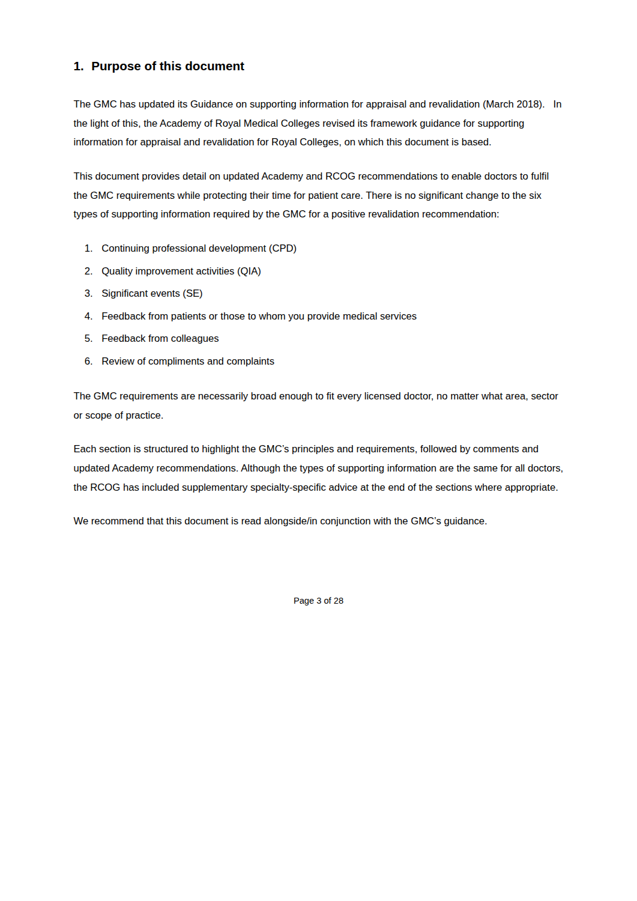1. Purpose of this document
The GMC has updated its Guidance on supporting information for appraisal and revalidation (March 2018). In the light of this, the Academy of Royal Medical Colleges revised its framework guidance for supporting information for appraisal and revalidation for Royal Colleges, on which this document is based.
This document provides detail on updated Academy and RCOG recommendations to enable doctors to fulfil the GMC requirements while protecting their time for patient care. There is no significant change to the six types of supporting information required by the GMC for a positive revalidation recommendation:
Continuing professional development (CPD)
Quality improvement activities (QIA)
Significant events (SE)
Feedback from patients or those to whom you provide medical services
Feedback from colleagues
Review of compliments and complaints
The GMC requirements are necessarily broad enough to fit every licensed doctor, no matter what area, sector or scope of practice.
Each section is structured to highlight the GMC’s principles and requirements, followed by comments and updated Academy recommendations. Although the types of supporting information are the same for all doctors, the RCOG has included supplementary specialty-specific advice at the end of the sections where appropriate.
We recommend that this document is read alongside/in conjunction with the GMC’s guidance.
Page 3 of 28